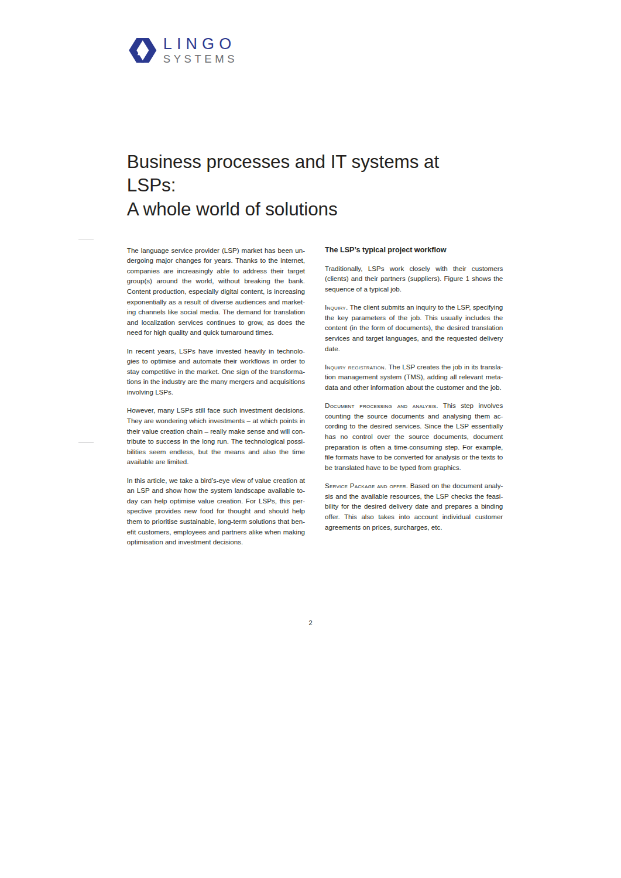LINGO
SYSTEMS
Business processes and IT systems at LSPs:
A whole world of solutions
The language service provider (LSP) market has been undergoing major changes for years. Thanks to the internet, companies are increasingly able to address their target group(s) around the world, without breaking the bank. Content production, especially digital content, is increasing exponentially as a result of diverse audiences and marketing channels like social media. The demand for translation and localization services continues to grow, as does the need for high quality and quick turnaround times.
In recent years, LSPs have invested heavily in technologies to optimise and automate their workflows in order to stay competitive in the market. One sign of the transformations in the industry are the many mergers and acquisitions involving LSPs.
However, many LSPs still face such investment decisions. They are wondering which investments – at which points in their value creation chain – really make sense and will contribute to success in the long run. The technological possibilities seem endless, but the means and also the time available are limited.
In this article, we take a bird’s-eye view of value creation at an LSP and show how the system landscape available today can help optimise value creation. For LSPs, this perspective provides new food for thought and should help them to prioritise sustainable, long-term solutions that benefit customers, employees and partners alike when making optimisation and investment decisions.
The LSP’s typical project workflow
Traditionally, LSPs work closely with their customers (clients) and their partners (suppliers). Figure 1 shows the sequence of a typical job.
Inquiry. The client submits an inquiry to the LSP, specifying the key parameters of the job. This usually includes the content (in the form of documents), the desired translation services and target languages, and the requested delivery date.
Inquiry registration. The LSP creates the job in its translation management system (TMS), adding all relevant metadata and other information about the customer and the job.
Document processing and analysis. This step involves counting the source documents and analysing them according to the desired services. Since the LSP essentially has no control over the source documents, document preparation is often a time-consuming step. For example, file formats have to be converted for analysis or the texts to be translated have to be typed from graphics.
Service Package and offer. Based on the document analysis and the available resources, the LSP checks the feasibility for the desired delivery date and prepares a binding offer. This also takes into account individual customer agreements on prices, surcharges, etc.
2